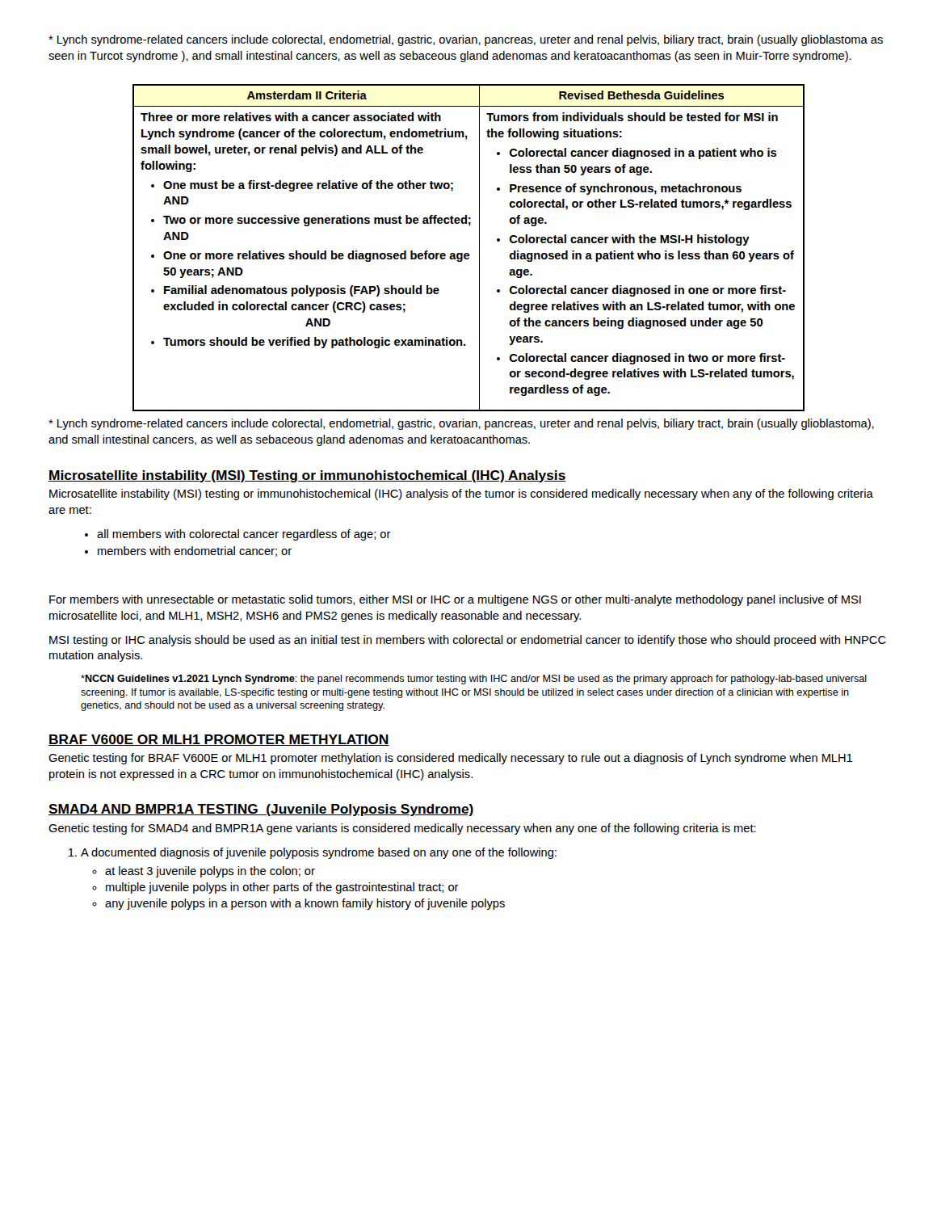* Lynch syndrome-related cancers include colorectal, endometrial, gastric, ovarian, pancreas, ureter and renal pelvis, biliary tract, brain (usually glioblastoma as seen in Turcot syndrome ), and small intestinal cancers, as well as sebaceous gland adenomas and keratoacanthomas (as seen in Muir-Torre syndrome).
| Amsterdam II Criteria | Revised Bethesda Guidelines |
| --- | --- |
| Three or more relatives with a cancer associated with Lynch syndrome (cancer of the colorectum, endometrium, small bowel, ureter, or renal pelvis) and ALL of the following: One must be a first-degree relative of the other two; AND Two or more successive generations must be affected; AND One or more relatives should be diagnosed before age 50 years; AND Familial adenomatous polyposis (FAP) should be excluded in colorectal cancer (CRC) cases; AND Tumors should be verified by pathologic examination. | Tumors from individuals should be tested for MSI in the following situations: Colorectal cancer diagnosed in a patient who is less than 50 years of age. Presence of synchronous, metachronous colorectal, or other LS-related tumors,* regardless of age. Colorectal cancer with the MSI-H histology diagnosed in a patient who is less than 60 years of age. Colorectal cancer diagnosed in one or more first-degree relatives with an LS-related tumor, with one of the cancers being diagnosed under age 50 years. Colorectal cancer diagnosed in two or more first- or second-degree relatives with LS-related tumors, regardless of age. |
* Lynch syndrome-related cancers include colorectal, endometrial, gastric, ovarian, pancreas, ureter and renal pelvis, biliary tract, brain (usually glioblastoma), and small intestinal cancers, as well as sebaceous gland adenomas and keratoacanthomas.
Microsatellite instability (MSI) Testing or immunohistochemical (IHC) Analysis
Microsatellite instability (MSI) testing or immunohistochemical (IHC) analysis of the tumor is considered medically necessary when any of the following criteria are met:
all members with colorectal cancer regardless of age; or
members with endometrial cancer; or
For members with unresectable or metastatic solid tumors, either MSI or IHC or a multigene NGS or other multi-analyte methodology panel inclusive of MSI microsatellite loci, and MLH1, MSH2, MSH6 and PMS2 genes is medically reasonable and necessary.
MSI testing or IHC analysis should be used as an initial test in members with colorectal or endometrial cancer to identify those who should proceed with HNPCC mutation analysis.
*NCCN Guidelines v1.2021 Lynch Syndrome: the panel recommends tumor testing with IHC and/or MSI be used as the primary approach for pathology-lab-based universal screening. If tumor is available, LS-specific testing or multi-gene testing without IHC or MSI should be utilized in select cases under direction of a clinician with expertise in genetics, and should not be used as a universal screening strategy.
BRAF V600E OR MLH1 PROMOTER METHYLATION
Genetic testing for BRAF V600E or MLH1 promoter methylation is considered medically necessary to rule out a diagnosis of Lynch syndrome when MLH1 protein is not expressed in a CRC tumor on immunohistochemical (IHC) analysis.
SMAD4 AND BMPR1A TESTING (Juvenile Polyposis Syndrome)
Genetic testing for SMAD4 and BMPR1A gene variants is considered medically necessary when any one of the following criteria is met:
A documented diagnosis of juvenile polyposis syndrome based on any one of the following:
at least 3 juvenile polyps in the colon; or
multiple juvenile polyps in other parts of the gastrointestinal tract; or
any juvenile polyps in a person with a known family history of juvenile polyps